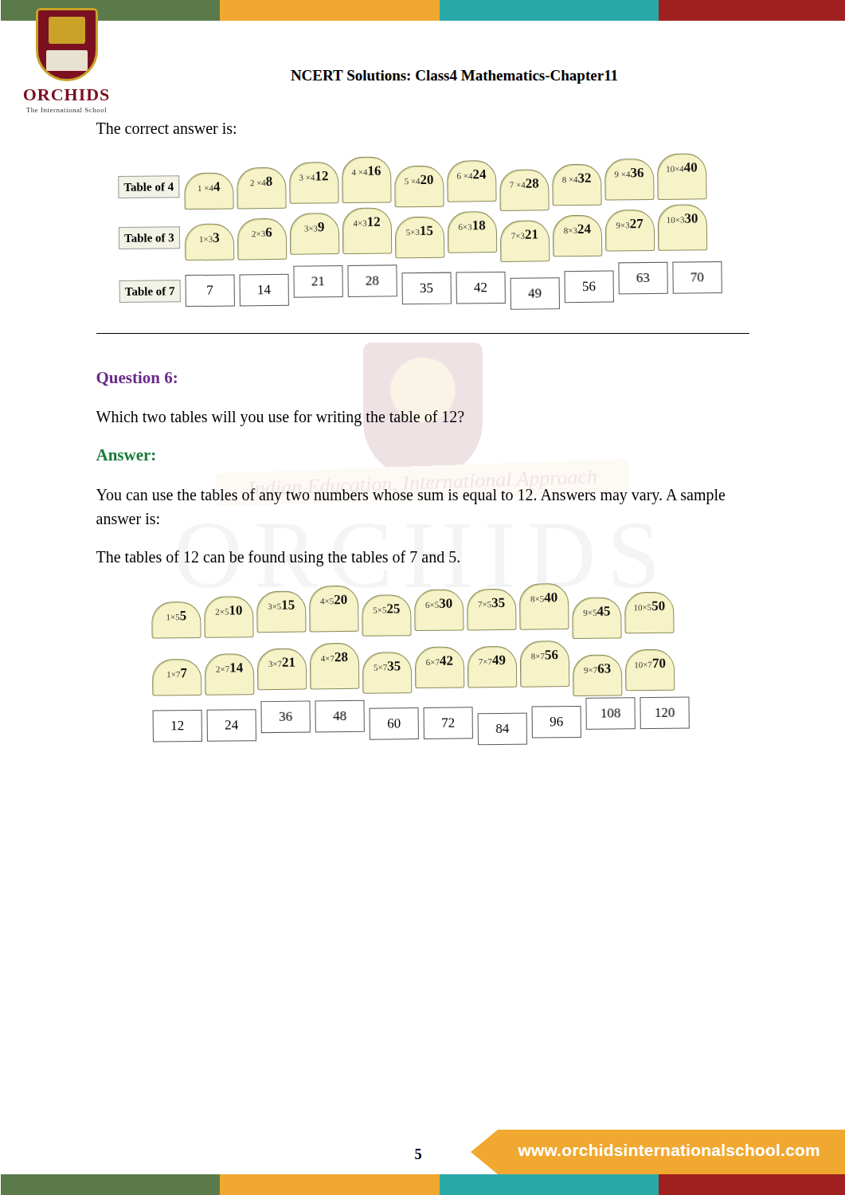ORCHIDS
The International School
NCERT Solutions: Class4 Mathematics-Chapter11
Indian Education, International Approach
ORCHIDS
International
The correct answer is:
Table of 4 1 ×44 2 ×48 3 ×412 4 ×416 5 ×420 6 ×424 7 ×428 8 ×432 9 ×436 10×440
Table of 3 1×33 2×36 3×39 4×312 5×315 6×318 7×321 8×324 9×327 10×330
Table of 7 7 14 21 28 35 42 49 56 63 70
Question 6:
Which two tables will you use for writing the table of 12?
Answer:
You can use the tables of any two numbers whose sum is equal to 12. Answers may vary. A sample answer is:
The tables of 12 can be found using the tables of 7 and 5.
1×55 2×510 3×515 4×520 5×525 6×530 7×535 8×540 9×545 10×550
1×77 2×714 3×721 4×728 5×735 6×742 7×749 8×756 9×763 10×770
12 24 36 48 60 72 84 96 108 120
5
www.orchidsinternationalschool.com